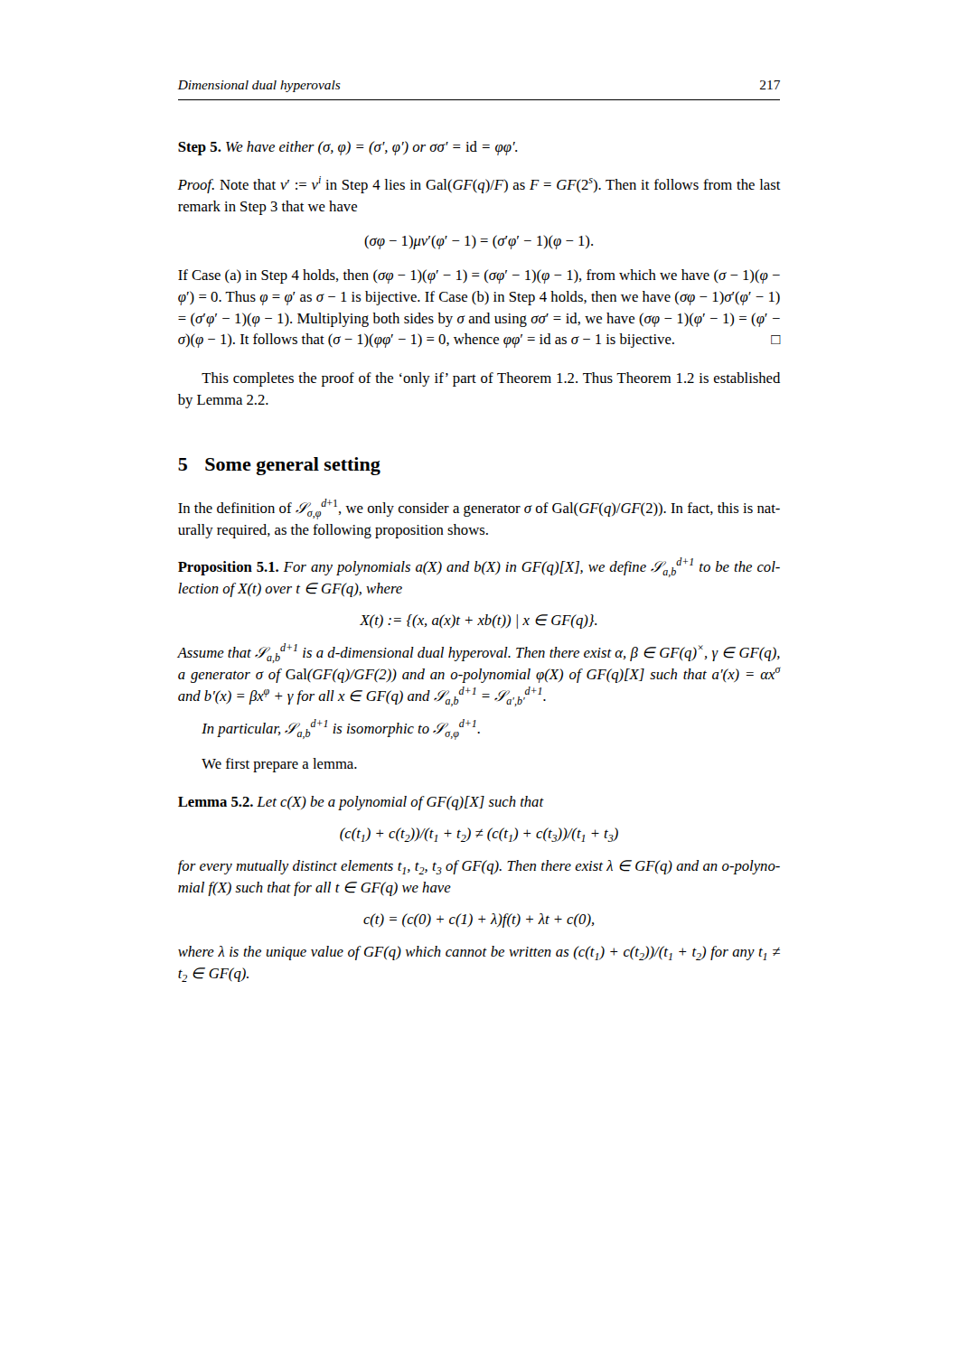Dimensional dual hyperovals 217
Step 5. We have either (σ, φ) = (σ′, φ′) or σσ′ = id = φφ′.
Proof. Note that ν′ := νi in Step 4 lies in Gal(GF(q)/F) as F = GF(2s). Then it follows from the last remark in Step 3 that we have
(σφ − 1)μν′(φ′ − 1) = (σ′φ′ − 1)(φ − 1).
If Case (a) in Step 4 holds, then (σφ − 1)(φ′ − 1) = (σφ′ − 1)(φ − 1), from which we have (σ − 1)(φ − φ′) = 0. Thus φ = φ′ as σ − 1 is bijective. If Case (b) in Step 4 holds, then we have (σφ − 1)σ′(φ′ − 1) = (σ′φ′ − 1)(φ − 1). Multiplying both sides by σ and using σσ′ = id, we have (σφ − 1)(φ′ − 1) = (φ′ − σ)(φ − 1). It follows that (σ − 1)(φφ′ − 1) = 0, whence φφ′ = id as σ − 1 is bijective.□
This completes the proof of the ‘only if’ part of Theorem 1.2. Thus Theorem 1.2 is established by Lemma 2.2.
5 Some general setting
In the definition of 𝒮σ,φd+1, we only consider a generator σ of Gal(GF(q)/GF(2)). In fact, this is naturally required, as the following proposition shows.
Proposition 5.1. For any polynomials a(X) and b(X) in GF(q)[X], we define 𝒮a,bd+1 to be the collection of X(t) over t ∈ GF(q), where
X(t) := {(x, a(x)t + xb(t)) | x ∈ GF(q)}.
Assume that 𝒮a,bd+1 is a d-dimensional dual hyperoval. Then there exist α, β ∈ GF(q)×, γ ∈ GF(q), a generator σ of Gal(GF(q)/GF(2)) and an o-polynomial φ(X) of GF(q)[X] such that a′(x) = αxσ and b′(x) = βxφ + γ for all x ∈ GF(q) and 𝒮a,bd+1 = 𝒮a′,b′d+1.
In particular, 𝒮a,bd+1 is isomorphic to 𝒮σ,φd+1.
We first prepare a lemma.
Lemma 5.2. Let c(X) be a polynomial of GF(q)[X] such that
(c(t1) + c(t2))/(t1 + t2) ≠ (c(t1) + c(t3))/(t1 + t3)
for every mutually distinct elements t1, t2, t3 of GF(q). Then there exist λ ∈ GF(q) and an o-polynomial f(X) such that for all t ∈ GF(q) we have
c(t) = (c(0) + c(1) + λ)f(t) + λt + c(0),
where λ is the unique value of GF(q) which cannot be written as (c(t1) + c(t2))/(t1 + t2) for any t1 ≠ t2 ∈ GF(q).